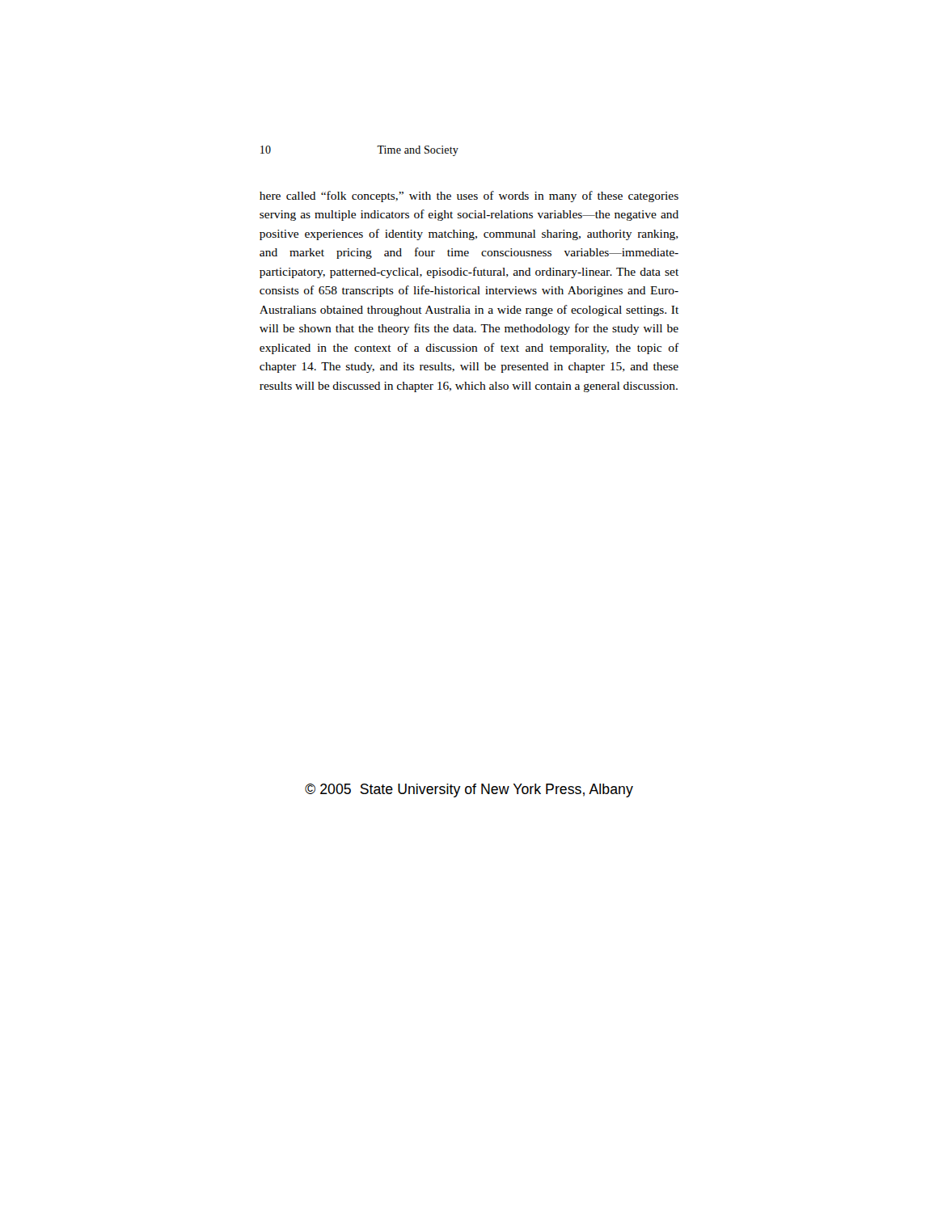10 Time and Society
here called “folk concepts,” with the uses of words in many of these categories serving as multiple indicators of eight social-relations variables—the negative and positive experiences of identity matching, communal sharing, authority ranking, and market pricing and four time consciousness variables—immediate-participatory, patterned-cyclical, episodic-futural, and ordinary-linear. The data set consists of 658 transcripts of life-historical interviews with Aborigines and Euro-Australians obtained throughout Australia in a wide range of ecological settings. It will be shown that the theory fits the data. The methodology for the study will be explicated in the context of a discussion of text and temporality, the topic of chapter 14. The study, and its results, will be presented in chapter 15, and these results will be discussed in chapter 16, which also will contain a general discussion.
© 2005 State University of New York Press, Albany